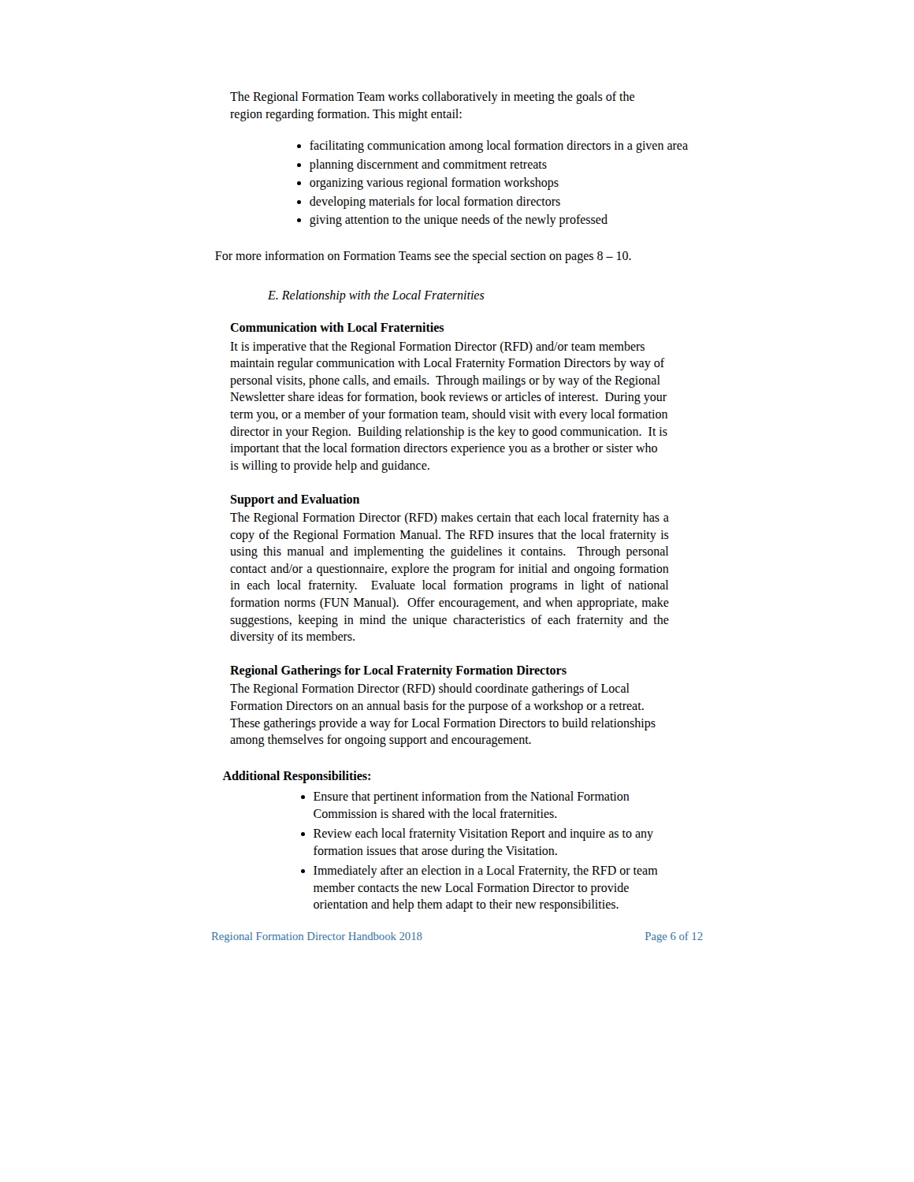The Regional Formation Team works collaboratively in meeting the goals of the region regarding formation. This might entail:
facilitating communication among local formation directors in a given area
planning discernment and commitment retreats
organizing various regional formation workshops
developing materials for local formation directors
giving attention to the unique needs of the newly professed
For more information on Formation Teams see the special section on pages 8 – 10.
E. Relationship with the Local Fraternities
Communication with Local Fraternities
It is imperative that the Regional Formation Director (RFD) and/or team members maintain regular communication with Local Fraternity Formation Directors by way of personal visits, phone calls, and emails. Through mailings or by way of the Regional Newsletter share ideas for formation, book reviews or articles of interest. During your term you, or a member of your formation team, should visit with every local formation director in your Region. Building relationship is the key to good communication. It is important that the local formation directors experience you as a brother or sister who is willing to provide help and guidance.
Support and Evaluation
The Regional Formation Director (RFD) makes certain that each local fraternity has a copy of the Regional Formation Manual. The RFD insures that the local fraternity is using this manual and implementing the guidelines it contains. Through personal contact and/or a questionnaire, explore the program for initial and ongoing formation in each local fraternity. Evaluate local formation programs in light of national formation norms (FUN Manual). Offer encouragement, and when appropriate, make suggestions, keeping in mind the unique characteristics of each fraternity and the diversity of its members.
Regional Gatherings for Local Fraternity Formation Directors
The Regional Formation Director (RFD) should coordinate gatherings of Local Formation Directors on an annual basis for the purpose of a workshop or a retreat. These gatherings provide a way for Local Formation Directors to build relationships among themselves for ongoing support and encouragement.
Additional Responsibilities:
Ensure that pertinent information from the National Formation Commission is shared with the local fraternities.
Review each local fraternity Visitation Report and inquire as to any formation issues that arose during the Visitation.
Immediately after an election in a Local Fraternity, the RFD or team member contacts the new Local Formation Director to provide orientation and help them adapt to their new responsibilities.
Regional Formation Director Handbook 2018 Page 6 of 12